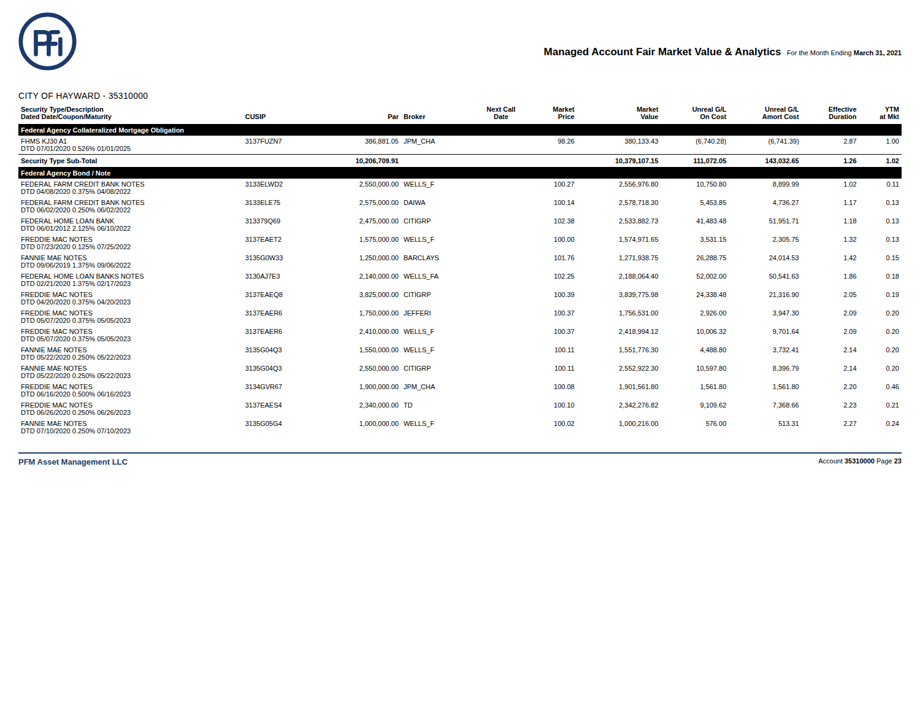Managed Account Fair Market Value & Analytics For the Month Ending March 31, 2021
CITY OF HAYWARD - 35310000
| Security Type/Description Dated Date/Coupon/Maturity | CUSIP | Par | Broker | Next Call Date | Market Price | Market Value | Unreal G/L On Cost | Unreal G/L Amort Cost | Effective Duration | YTM at Mkt |
| --- | --- | --- | --- | --- | --- | --- | --- | --- | --- | --- |
| Federal Agency Collateralized Mortgage Obligation |
| FHMS KJ30 A1 DTD 07/01/2020 0.526% 01/01/2025 | 3137FUZN7 | 386,881.05 | JPM_CHA | | 98.26 | 380,133.43 | (6,740.28) | (6,741.39) | 2.87 | 1.00 |
| Security Type Sub-Total | | 10,206,709.91 | | | | 10,379,107.15 | 111,072.05 | 143,032.65 | 1.26 | 1.02 |
| Federal Agency Bond / Note |
| FEDERAL FARM CREDIT BANK NOTES DTD 04/08/2020 0.375% 04/08/2022 | 3133ELWD2 | 2,550,000.00 | WELLS_F | | 100.27 | 2,556,976.80 | 10,750.80 | 8,899.99 | 1.02 | 0.11 |
| FEDERAL FARM CREDIT BANK NOTES DTD 06/02/2020 0.250% 06/02/2022 | 3133ELE75 | 2,575,000.00 | DAIWA | | 100.14 | 2,578,718.30 | 5,453.85 | 4,736.27 | 1.17 | 0.13 |
| FEDERAL HOME LOAN BANK DTD 06/01/2012 2.125% 06/10/2022 | 313379Q69 | 2,475,000.00 | CITIGRP | | 102.38 | 2,533,882.73 | 41,483.48 | 51,951.71 | 1.18 | 0.13 |
| FREDDIE MAC NOTES DTD 07/23/2020 0.125% 07/25/2022 | 3137EAET2 | 1,575,000.00 | WELLS_F | | 100.00 | 1,574,971.65 | 3,531.15 | 2,305.75 | 1.32 | 0.13 |
| FANNIE MAE NOTES DTD 09/06/2019 1.375% 09/06/2022 | 3135G0W33 | 1,250,000.00 | BARCLAYS | | 101.76 | 1,271,938.75 | 26,288.75 | 24,014.53 | 1.42 | 0.15 |
| FEDERAL HOME LOAN BANKS NOTES DTD 02/21/2020 1.375% 02/17/2023 | 3130AJ7E3 | 2,140,000.00 | WELLS_FA | | 102.25 | 2,188,064.40 | 52,002.00 | 50,541.63 | 1.86 | 0.18 |
| FREDDIE MAC NOTES DTD 04/20/2020 0.375% 04/20/2023 | 3137EAEQ8 | 3,825,000.00 | CITIGRP | | 100.39 | 3,839,775.98 | 24,338.48 | 21,316.90 | 2.05 | 0.19 |
| FREDDIE MAC NOTES DTD 05/07/2020 0.375% 05/05/2023 | 3137EAER6 | 1,750,000.00 | JEFFERI | | 100.37 | 1,756,531.00 | 2,926.00 | 3,947.30 | 2.09 | 0.20 |
| FREDDIE MAC NOTES DTD 05/07/2020 0.375% 05/05/2023 | 3137EAER6 | 2,410,000.00 | WELLS_F | | 100.37 | 2,418,994.12 | 10,006.32 | 9,701.64 | 2.09 | 0.20 |
| FANNIE MAE NOTES DTD 05/22/2020 0.250% 05/22/2023 | 3135G04Q3 | 1,550,000.00 | WELLS_F | | 100.11 | 1,551,776.30 | 4,488.80 | 3,732.41 | 2.14 | 0.20 |
| FANNIE MAE NOTES DTD 05/22/2020 0.250% 05/22/2023 | 3135G04Q3 | 2,550,000.00 | CITIGRP | | 100.11 | 2,552,922.30 | 10,597.80 | 8,396.79 | 2.14 | 0.20 |
| FREDDIE MAC NOTES DTD 06/16/2020 0.500% 06/16/2023 | 3134GVR67 | 1,900,000.00 | JPM_CHA | | 100.08 | 1,901,561.80 | 1,561.80 | 1,561.80 | 2.20 | 0.46 |
| FREDDIE MAC NOTES DTD 06/26/2020 0.250% 06/26/2023 | 3137EAES4 | 2,340,000.00 | TD | | 100.10 | 2,342,276.82 | 9,109.62 | 7,368.66 | 2.23 | 0.21 |
| FANNIE MAE NOTES DTD 07/10/2020 0.250% 07/10/2023 | 3135G05G4 | 1,000,000.00 | WELLS_F | | 100.02 | 1,000,216.00 | 576.00 | 513.31 | 2.27 | 0.24 |
PFM Asset Management LLC
Account 35310000 Page 23